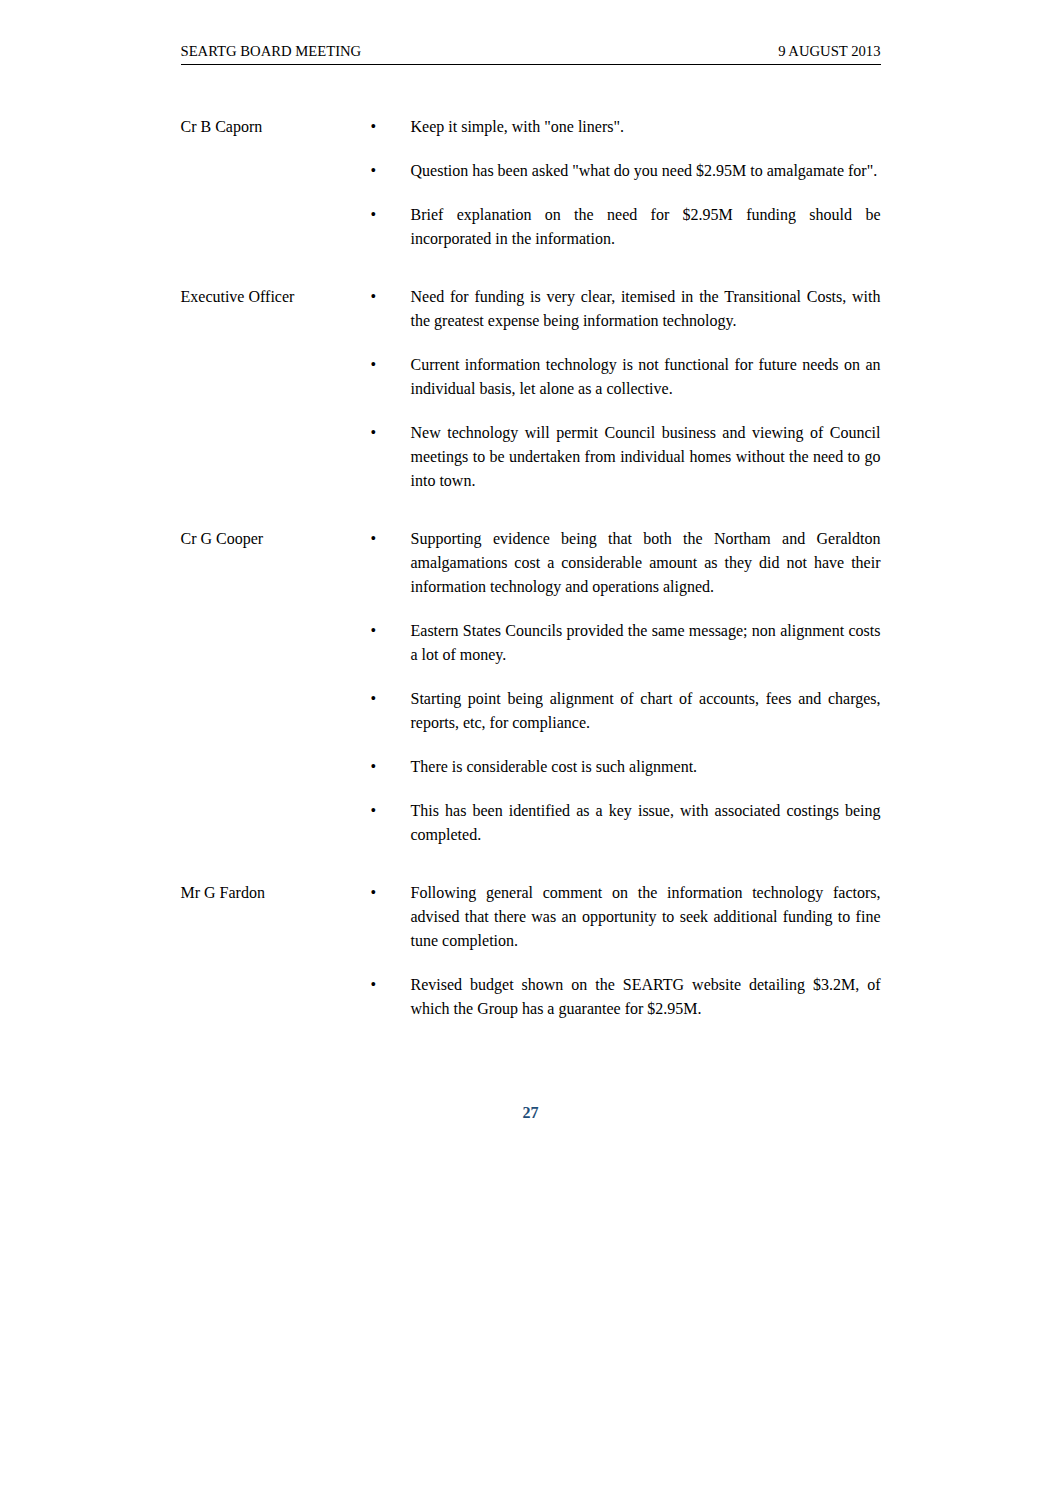SEARTG BOARD MEETING 9 AUGUST 2013
Cr B Caporn
• Keep it simple, with "one liners".
• Question has been asked "what do you need $2.95M to amalgamate for".
• Brief explanation on the need for $2.95M funding should be incorporated in the information.
Executive Officer
• Need for funding is very clear, itemised in the Transitional Costs, with the greatest expense being information technology.
• Current information technology is not functional for future needs on an individual basis, let alone as a collective.
• New technology will permit Council business and viewing of Council meetings to be undertaken from individual homes without the need to go into town.
Cr G Cooper
• Supporting evidence being that both the Northam and Geraldton amalgamations cost a considerable amount as they did not have their information technology and operations aligned.
• Eastern States Councils provided the same message; non alignment costs a lot of money.
• Starting point being alignment of chart of accounts, fees and charges, reports, etc, for compliance.
• There is considerable cost is such alignment.
• This has been identified as a key issue, with associated costings being completed.
Mr G Fardon
• Following general comment on the information technology factors, advised that there was an opportunity to seek additional funding to fine tune completion.
• Revised budget shown on the SEARTG website detailing $3.2M, of which the Group has a guarantee for $2.95M.
27